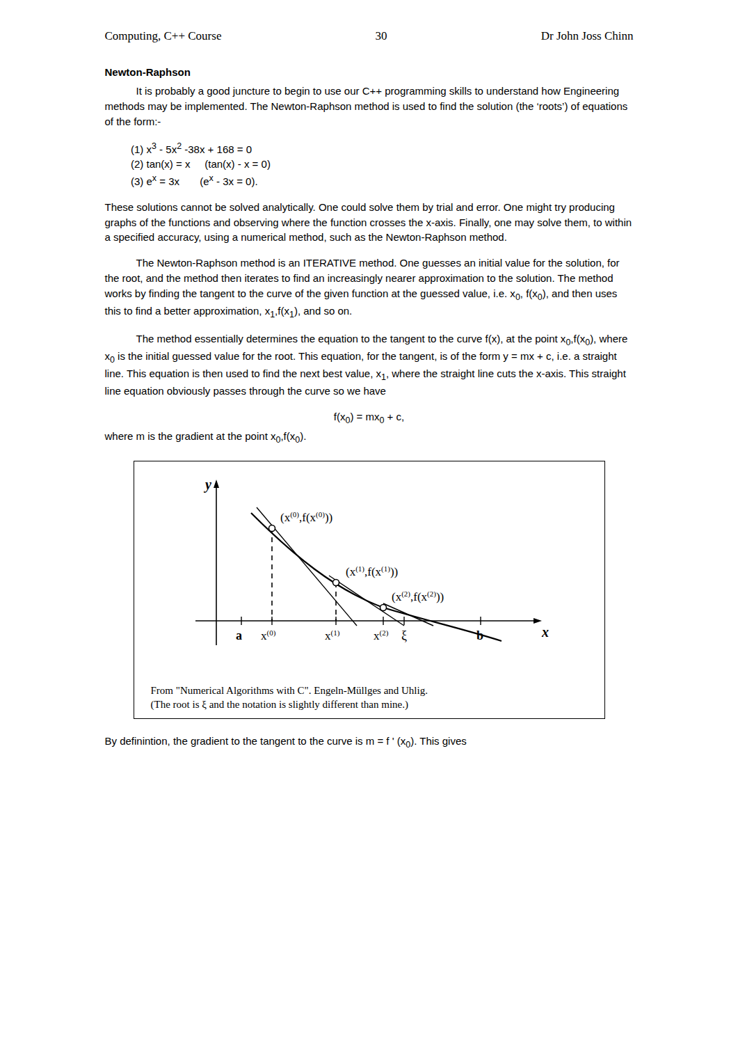Computing, C++ Course 30 Dr John Joss Chinn
Newton-Raphson
It is probably a good juncture to begin to use our C++ programming skills to understand how Engineering methods may be implemented. The Newton-Raphson method is used to find the solution (the ‘roots’) of equations of the form:-
(1) x3 - 5x2 -38x + 168 = 0
(2) tan(x) = x (tan(x) - x = 0)
(3) ex = 3x (ex - 3x = 0).
These solutions cannot be solved analytically. One could solve them by trial and error. One might try producing graphs of the functions and observing where the function crosses the x-axis. Finally, one may solve them, to within a specified accuracy, using a numerical method, such as the Newton-Raphson method.
The Newton-Raphson method is an ITERATIVE method. One guesses an initial value for the solution, for the root, and the method then iterates to find an increasingly nearer approximation to the solution. The method works by finding the tangent to the curve of the given function at the guessed value, i.e. x0, f(x0), and then uses this to find a better approximation, x1,f(x1), and so on.
The method essentially determines the equation to the tangent to the curve f(x), at the point x0,f(x0), where x0 is the initial guessed value for the root. This equation, for the tangent, is of the form y = mx + c, i.e. a straight line. This equation is then used to find the next best value, x1, where the straight line cuts the x-axis. This straight line equation obviously passes through the curve so we have
f(x0) = mx0 + c,
where m is the gradient at the point x0,f(x0).
y x (x(0),f(x(0))) (x(1),f(x(1))) (x(2),f(x(2))) a x(0) x(1) x(2) ξ b
From "Numerical Algorithms with C". Engeln-Müllges and Uhlig.
(The root is ξ and the notation is slightly different than mine.)
By definintion, the gradient to the tangent to the curve is m = f ' (x0). This gives